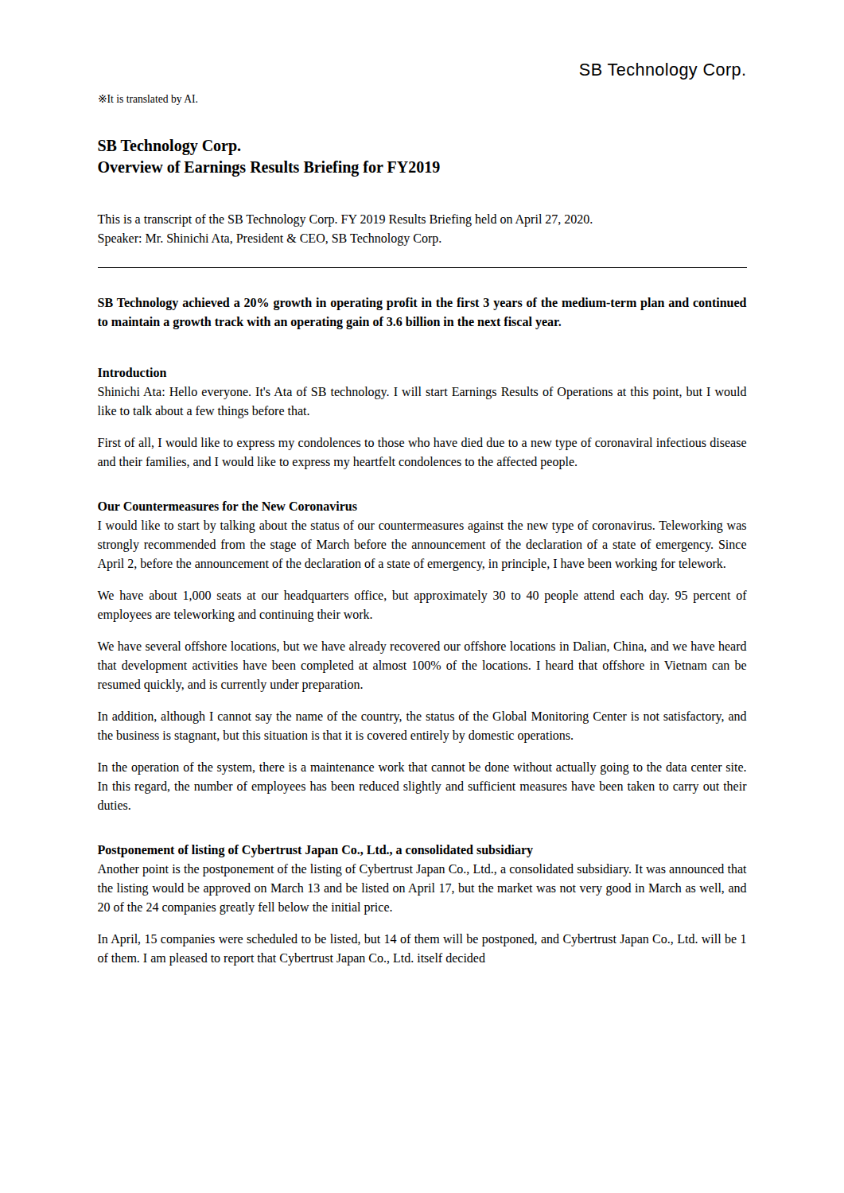SB Technology Corp.
※It is translated by AI.
SB Technology Corp.Overview of Earnings Results Briefing for FY2019
This is a transcript of the SB Technology Corp. FY 2019 Results Briefing held on April 27, 2020.
Speaker: Mr. Shinichi Ata, President & CEO, SB Technology Corp.
SB Technology achieved a 20% growth in operating profit in the first 3 years of the medium-term plan and continued to maintain a growth track with an operating gain of 3.6 billion in the next fiscal year.
Introduction
Shinichi Ata: Hello everyone. It's Ata of SB technology. I will start Earnings Results of Operations at this point, but I would like to talk about a few things before that.
First of all, I would like to express my condolences to those who have died due to a new type of coronaviral infectious disease and their families, and I would like to express my heartfelt condolences to the affected people.
Our Countermeasures for the New Coronavirus
I would like to start by talking about the status of our countermeasures against the new type of coronavirus. Teleworking was strongly recommended from the stage of March before the announcement of the declaration of a state of emergency. Since April 2, before the announcement of the declaration of a state of emergency, in principle, I have been working for telework.
We have about 1,000 seats at our headquarters office, but approximately 30 to 40 people attend each day. 95 percent of employees are teleworking and continuing their work.
We have several offshore locations, but we have already recovered our offshore locations in Dalian, China, and we have heard that development activities have been completed at almost 100% of the locations. I heard that offshore in Vietnam can be resumed quickly, and is currently under preparation.
In addition, although I cannot say the name of the country, the status of the Global Monitoring Center is not satisfactory, and the business is stagnant, but this situation is that it is covered entirely by domestic operations.
In the operation of the system, there is a maintenance work that cannot be done without actually going to the data center site. In this regard, the number of employees has been reduced slightly and sufficient measures have been taken to carry out their duties.
Postponement of listing of Cybertrust Japan Co., Ltd., a consolidated subsidiary
Another point is the postponement of the listing of Cybertrust Japan Co., Ltd., a consolidated subsidiary. It was announced that the listing would be approved on March 13 and be listed on April 17, but the market was not very good in March as well, and 20 of the 24 companies greatly fell below the initial price.
In April, 15 companies were scheduled to be listed, but 14 of them will be postponed, and Cybertrust Japan Co., Ltd. will be 1 of them. I am pleased to report that Cybertrust Japan Co., Ltd. itself decided